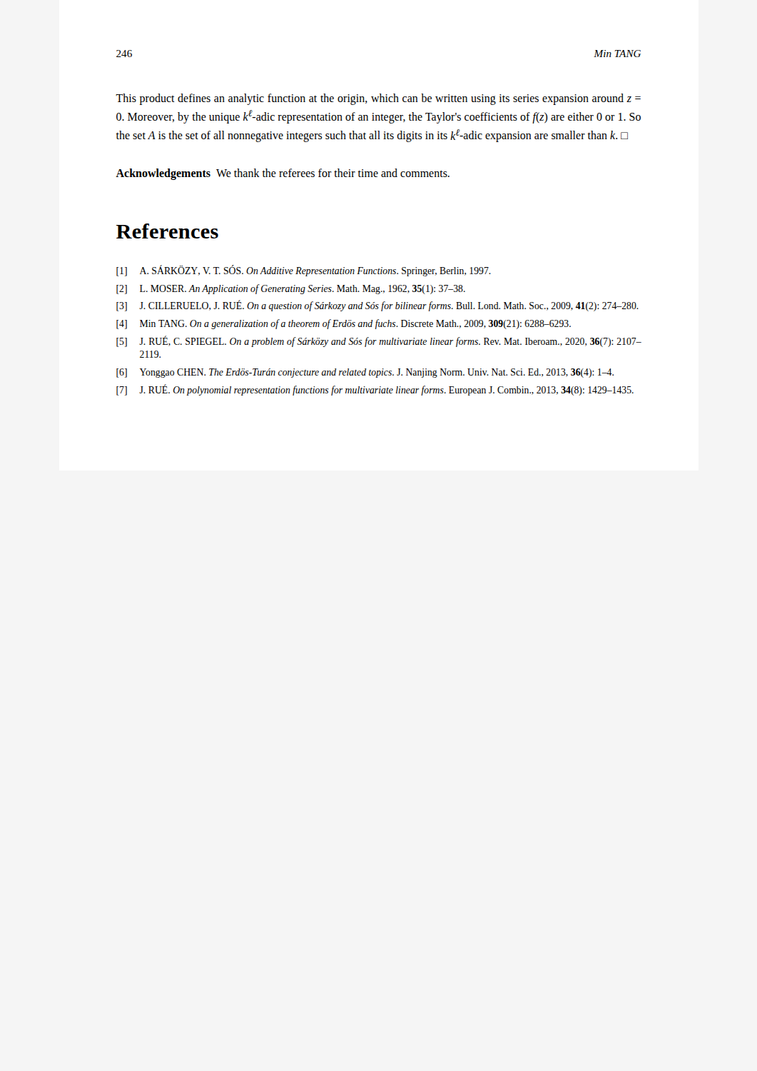246 Min TANG
This product defines an analytic function at the origin, which can be written using its series expansion around z = 0. Moreover, by the unique kℓ-adic representation of an integer, the Taylor's coefficients of f(z) are either 0 or 1. So the set A is the set of all nonnegative integers such that all its digits in its kℓ-adic expansion are smaller than k. □
Acknowledgements We thank the referees for their time and comments.
References
[1] A. SÁRKÖZY, V. T. SÓS. On Additive Representation Functions. Springer, Berlin, 1997.
[2] L. MOSER. An Application of Generating Series. Math. Mag., 1962, 35(1): 37–38.
[3] J. CILLERUELO, J. RUÉ. On a question of Sárkozy and Sós for bilinear forms. Bull. Lond. Math. Soc., 2009, 41(2): 274–280.
[4] Min TANG. On a generalization of a theorem of Erdös and fuchs. Discrete Math., 2009, 309(21): 6288–6293.
[5] J. RUÉ, C. SPIEGEL. On a problem of Sárközy and Sós for multivariate linear forms. Rev. Mat. Iberoam., 2020, 36(7): 2107–2119.
[6] Yonggao CHEN. The Erdös-Turán conjecture and related topics. J. Nanjing Norm. Univ. Nat. Sci. Ed., 2013, 36(4): 1–4.
[7] J. RUÉ. On polynomial representation functions for multivariate linear forms. European J. Combin., 2013, 34(8): 1429–1435.